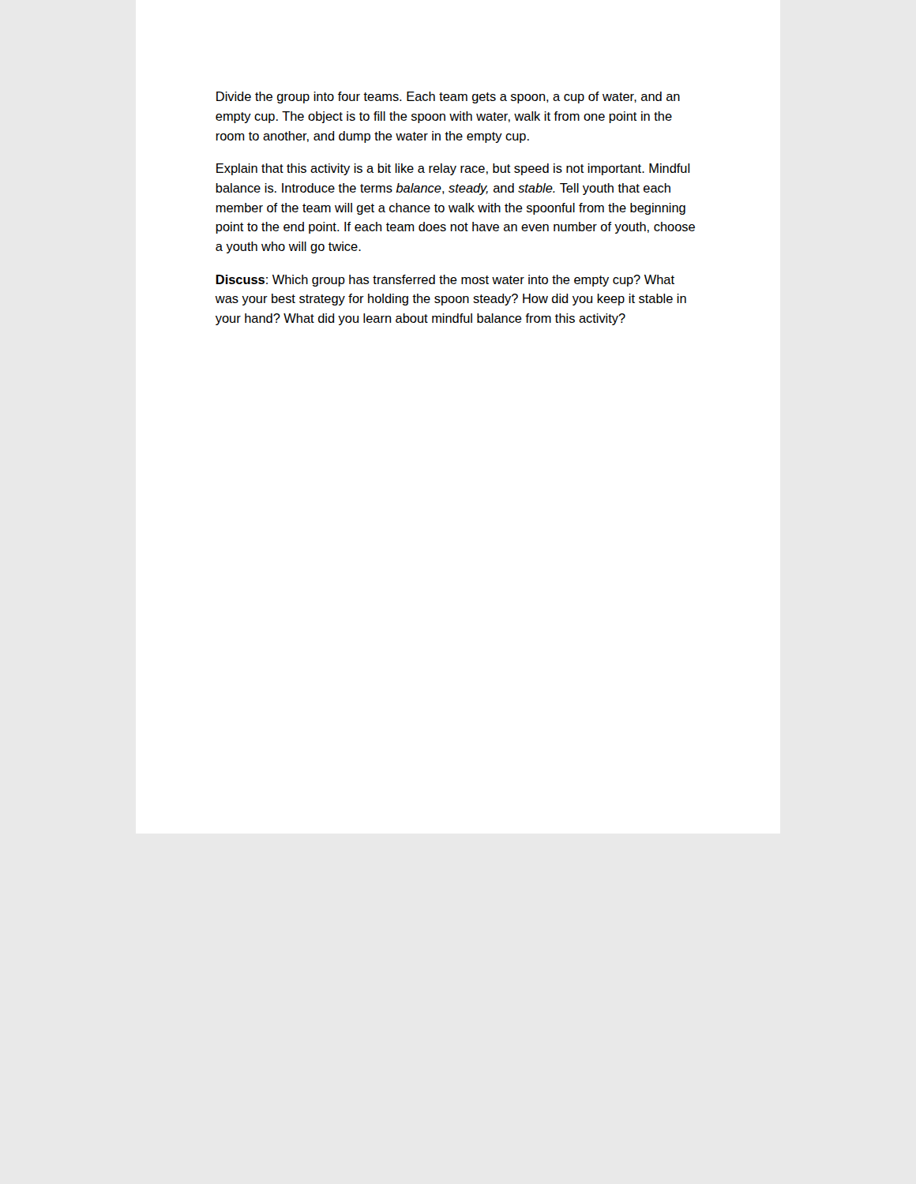Divide the group into four teams. Each team gets a spoon, a cup of water, and an empty cup. The object is to fill the spoon with water, walk it from one point in the room to another, and dump the water in the empty cup.
Explain that this activity is a bit like a relay race, but speed is not important. Mindful balance is. Introduce the terms balance, steady, and stable. Tell youth that each member of the team will get a chance to walk with the spoonful from the beginning point to the end point. If each team does not have an even number of youth, choose a youth who will go twice.
Discuss: Which group has transferred the most water into the empty cup? What was your best strategy for holding the spoon steady? How did you keep it stable in your hand? What did you learn about mindful balance from this activity?